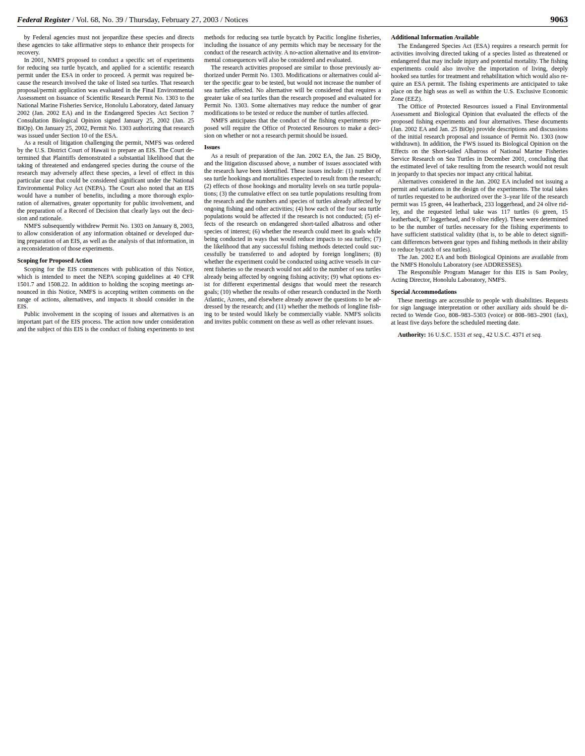Federal Register / Vol. 68, No. 39 / Thursday, February 27, 2003 / Notices
9063
by Federal agencies must not jeopardize these species and directs these agencies to take affirmative steps to enhance their prospects for recovery.
In 2001, NMFS proposed to conduct a specific set of experiments for reducing sea turtle bycatch, and applied for a scientific research permit under the ESA in order to proceed. A permit was required because the research involved the take of listed sea turtles. That research proposal/permit application was evaluated in the Final Environmental Assessment on Issuance of Scientific Research Permit No. 1303 to the National Marine Fisheries Service, Honolulu Laboratory, dated January 2002 (Jan. 2002 EA) and in the Endangered Species Act Section 7 Consultation Biological Opinion signed January 25, 2002 (Jan. 25 BiOp). On January 25, 2002, Permit No. 1303 authorizing that research was issued under Section 10 of the ESA.
As a result of litigation challenging the permit, NMFS was ordered by the U.S. District Court of Hawaii to prepare an EIS. The Court determined that Plaintiffs demonstrated a substantial likelihood that the taking of threatened and endangered species during the course of the research may adversely affect these species, a level of effect in this particular case that could be considered significant under the National Environmental Policy Act (NEPA). The Court also noted that an EIS would have a number of benefits, including a more thorough exploration of alternatives, greater opportunity for public involvement, and the preparation of a Record of Decision that clearly lays out the decision and rationale.
NMFS subsequently withdrew Permit No. 1303 on January 8, 2003, to allow consideration of any information obtained or developed during preparation of an EIS, as well as the analysis of that information, in a reconsideration of those experiments.
Scoping for Proposed Action
Scoping for the EIS commences with publication of this Notice, which is intended to meet the NEPA scoping guidelines at 40 CFR 1501.7 and 1508.22. In addition to holding the scoping meetings announced in this Notice, NMFS is accepting written comments on the range of actions, alternatives, and impacts it should consider in the EIS.
Public involvement in the scoping of issues and alternatives is an important part of the EIS process. The action now under consideration and the subject of this EIS is the conduct of fishing experiments to test methods for reducing sea turtle bycatch by Pacific longline fisheries, including the issuance of any permits which may be necessary for the conduct of the research activity. A no-action alternative and its environmental consequences will also be considered and evaluated.
The research activities proposed are similar to those previously authorized under Permit No. 1303. Modifications or alternatives could alter the specific gear to be tested, but would not increase the number of sea turtles affected. No alternative will be considered that requires a greater take of sea turtles than the research proposed and evaluated for Permit No. 1303. Some alternatives may reduce the number of gear modifications to be tested or reduce the number of turtles affected.
NMFS anticipates that the conduct of the fishing experiments proposed will require the Office of Protected Resources to make a decision on whether or not a research permit should be issued.
Issues
As a result of preparation of the Jan. 2002 EA, the Jan. 25 BiOp, and the litigation discussed above, a number of issues associated with the research have been identified. These issues include: (1) number of sea turtle hookings and mortalities expected to result from the research; (2) effects of those hookings and mortality levels on sea turtle populations; (3) the cumulative effect on sea turtle populations resulting from the research and the numbers and species of turtles already affected by ongoing fishing and other activities; (4) how each of the four sea turtle populations would be affected if the research is not conducted; (5) effects of the research on endangered short-tailed albatross and other species of interest; (6) whether the research could meet its goals while being conducted in ways that would reduce impacts to sea turtles; (7) the likelihood that any successful fishing methods detected could successfully be transferred to and adopted by foreign longliners; (8) whether the experiment could be conducted using active vessels in current fisheries so the research would not add to the number of sea turtles already being affected by ongoing fishing activity; (9) what options exist for different experimental designs that would meet the research goals; (10) whether the results of other research conducted in the North Atlantic, Azores, and elsewhere already answer the questions to be addressed by the research; and (11) whether the methods of longline fishing to be tested would likely be commercially viable. NMFS solicits and invites public comment on these as well as other relevant issues.
Additional Information Available
The Endangered Species Act (ESA) requires a research permit for activities involving directed taking of a species listed as threatened or endangered that may include injury and potential mortality. The fishing experiments could also involve the importation of living, deeply hooked sea turtles for treatment and rehabilitation which would also require an ESA permit. The fishing experiments are anticipated to take place on the high seas as well as within the U.S. Exclusive Economic Zone (EEZ).
The Office of Protected Resources issued a Final Environmental Assessment and Biological Opinion that evaluated the effects of the proposed fishing experiments and four alternatives. These documents (Jan. 2002 EA and Jan. 25 BiOp) provide descriptions and discussions of the initial research proposal and issuance of Permit No. 1303 (now withdrawn). In addition, the FWS issued its Biological Opinion on the Effects on the Short-tailed Albatross of National Marine Fisheries Service Research on Sea Turtles in December 2001, concluding that the estimated level of take resulting from the research would not result in jeopardy to that species nor impact any critical habitat.
Alternatives considered in the Jan. 2002 EA included not issuing a permit and variations in the design of the experiments. The total takes of turtles requested to be authorized over the 3–year life of the research permit was 15 green, 44 leatherback, 233 loggerhead, and 24 olive ridley, and the requested lethal take was 117 turtles (6 green, 15 leatherback, 87 loggerhead, and 9 olive ridley). These were determined to be the number of turtles necessary for the fishing experiments to have sufficient statistical validity (that is, to be able to detect significant differences between gear types and fishing methods in their ability to reduce bycatch of sea turtles).
The Jan. 2002 EA and both Biological Opinions are available from the NMFS Honolulu Laboratory (see ADDRESSES).
The Responsible Program Manager for this EIS is Sam Pooley, Acting Director, Honolulu Laboratory, NMFS.
Special Accommodations
These meetings are accessible to people with disabilities. Requests for sign language interpretation or other auxiliary aids should be directed to Wende Goo, 808–983–5303 (voice) or 808–983–2901 (fax), at least five days before the scheduled meeting date.
Authority: 16 U.S.C. 1531 et seq., 42 U.S.C. 4371 et seq.